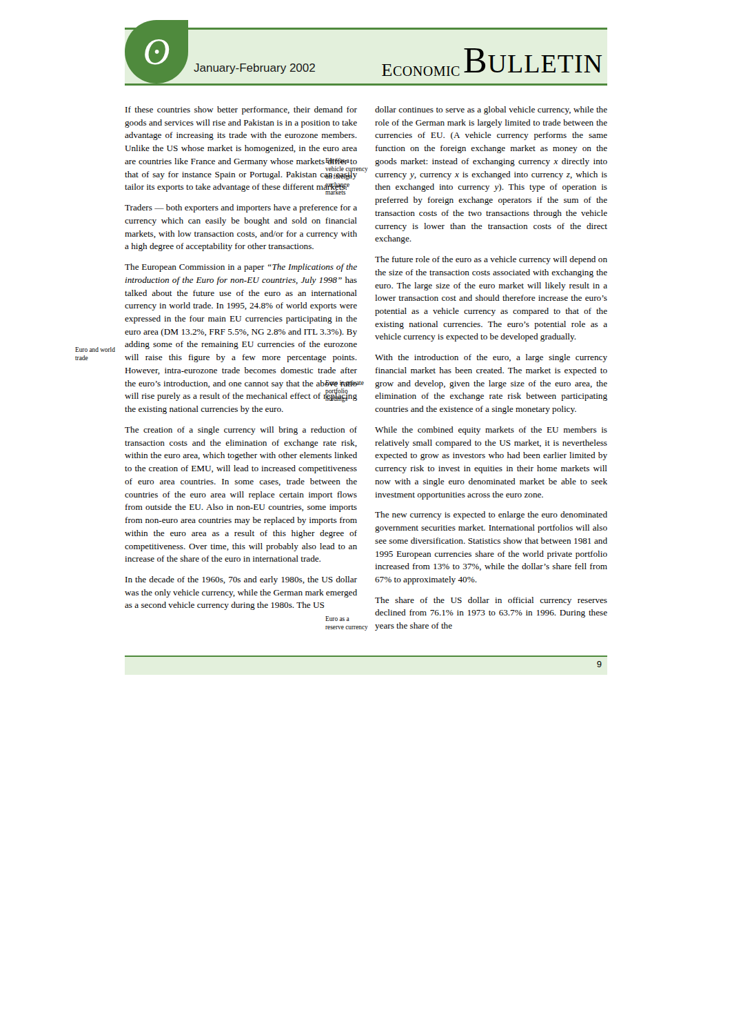ʘ
January-February 2002
ECONOMIC BULLETIN
If these countries show better performance, their demand for goods and services will rise and Pakistan is in a position to take advantage of increasing its trade with the eurozone members. Unlike the US whose market is homogenized, in the euro area are countries like France and Germany whose markets differ to that of say for instance Spain or Portugal. Pakistan can easily tailor its exports to take advantage of these different markets.
Traders — both exporters and importers have a preference for a currency which can easily be bought and sold on financial markets, with low transaction costs, and/or for a currency with a high degree of acceptability for other transactions.
The European Commission in a paper “The Implications of the introduction of the Euro for non-EU countries, July 1998” has talked about the future use of the euro as an international currency in world trade. In 1995, 24.8% of world exports were expressed in the four main EU currencies participating in the euro area (DM 13.2%, FRF 5.5%, NG 2.8% and ITL 3.3%). By adding some of the remaining EU currencies of the eurozone will raise this figure by a few more percentage points. However, intra-eurozone trade becomes domestic trade after the euro’s introduction, and one cannot say that the above ratio will rise purely as a result of the mechanical effect of replacing the existing national currencies by the euro.
Euro and world trade
The creation of a single currency will bring a reduction of transaction costs and the elimination of exchange rate risk, within the euro area, which together with other elements linked to the creation of EMU, will lead to increased competitiveness of euro area countries. In some cases, trade between the countries of the euro area will replace certain import flows from outside the EU. Also in non-EU countries, some imports from non-euro area countries may be replaced by imports from within the euro area as a result of this higher degree of competitiveness. Over time, this will probably also lead to an increase of the share of the euro in international trade.
In the decade of the 1960s, 70s and early 1980s, the US dollar was the only vehicle currency, while the German mark emerged as a second vehicle currency during the 1980s. The US
dollar continues to serve as a global vehicle currency, while the role of the German mark is largely limited to trade between the currencies of EU. (A vehicle currency performs the same function on the foreign exchange market as money on the goods market: instead of exchanging currency x directly into currency y, currency x is exchanged into currency z, which is then exchanged into currency y). This type of operation is preferred by foreign exchange operators if the sum of the transaction costs of the two transactions through the vehicle currency is lower than the transaction costs of the direct exchange.
Euro as a vehicle currency on foreign exchange markets
The future role of the euro as a vehicle currency will depend on the size of the transaction costs associated with exchanging the euro. The large size of the euro market will likely result in a lower transaction cost and should therefore increase the euro’s potential as a vehicle currency as compared to that of the existing national currencies. The euro’s potential role as a vehicle currency is expected to be developed gradually.
With the introduction of the euro, a large single currency financial market has been created. The market is expected to grow and develop, given the large size of the euro area, the elimination of the exchange rate risk between participating countries and the existence of a single monetary policy.
Euro in private portfolio holdings
While the combined equity markets of the EU members is relatively small compared to the US market, it is nevertheless expected to grow as investors who had been earlier limited by currency risk to invest in equities in their home markets will now with a single euro denominated market be able to seek investment opportunities across the euro zone.
The new currency is expected to enlarge the euro denominated government securities market. International portfolios will also see some diversification. Statistics show that between 1981 and 1995 European currencies share of the world private portfolio increased from 13% to 37%, while the dollar’s share fell from 67% to approximately 40%.
The share of the US dollar in official currency reserves declined from 76.1% in 1973 to 63.7% in 1996. During these years the share of the
Euro as a reserve currency
9